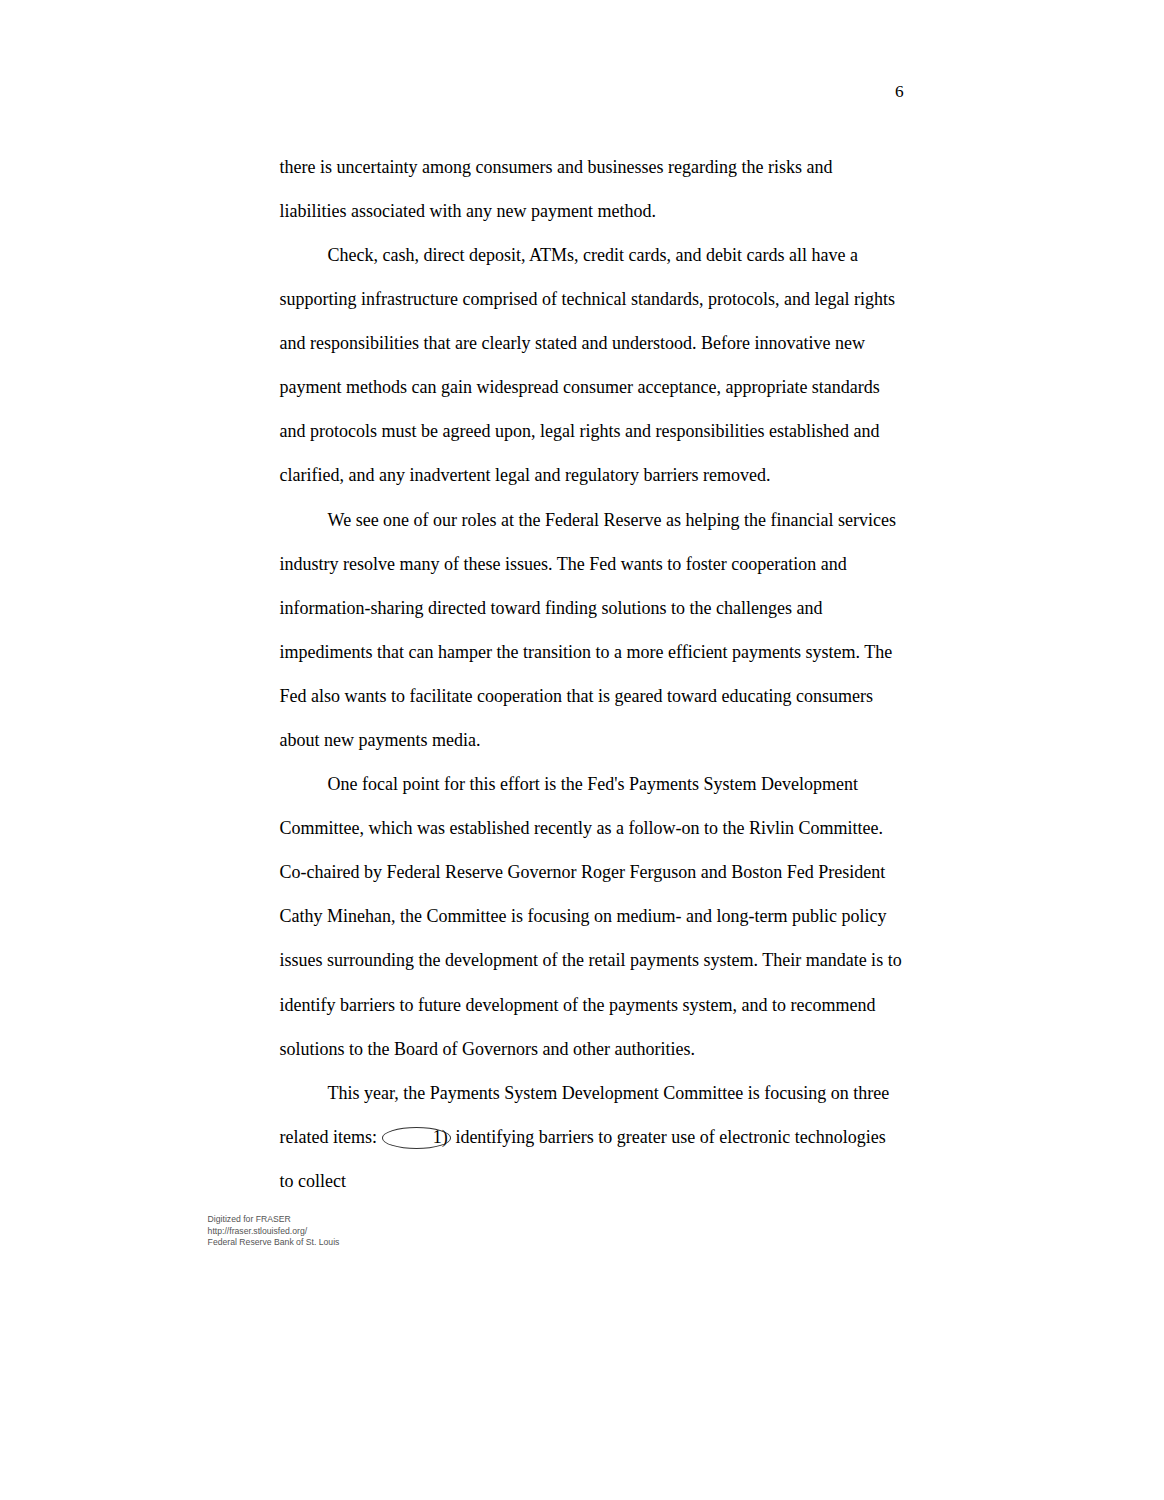6
there is uncertainty among consumers and businesses regarding the risks and liabilities associated with any new payment method.
Check, cash, direct deposit, ATMs, credit cards, and debit cards all have a supporting infrastructure comprised of technical standards, protocols, and legal rights and responsibilities that are clearly stated and understood. Before innovative new payment methods can gain widespread consumer acceptance, appropriate standards and protocols must be agreed upon, legal rights and responsibilities established and clarified, and any inadvertent legal and regulatory barriers removed.
We see one of our roles at the Federal Reserve as helping the financial services industry resolve many of these issues. The Fed wants to foster cooperation and information-sharing directed toward finding solutions to the challenges and impediments that can hamper the transition to a more efficient payments system. The Fed also wants to facilitate cooperation that is geared toward educating consumers about new payments media.
One focal point for this effort is the Fed's Payments System Development Committee, which was established recently as a follow-on to the Rivlin Committee. Co-chaired by Federal Reserve Governor Roger Ferguson and Boston Fed President Cathy Minehan, the Committee is focusing on medium- and long-term public policy issues surrounding the development of the retail payments system. Their mandate is to identify barriers to future development of the payments system, and to recommend solutions to the Board of Governors and other authorities.
This year, the Payments System Development Committee is focusing on three related items: 1) identifying barriers to greater use of electronic technologies to collect
Digitized for FRASER
http://fraser.stlouisfed.org/
Federal Reserve Bank of St. Louis